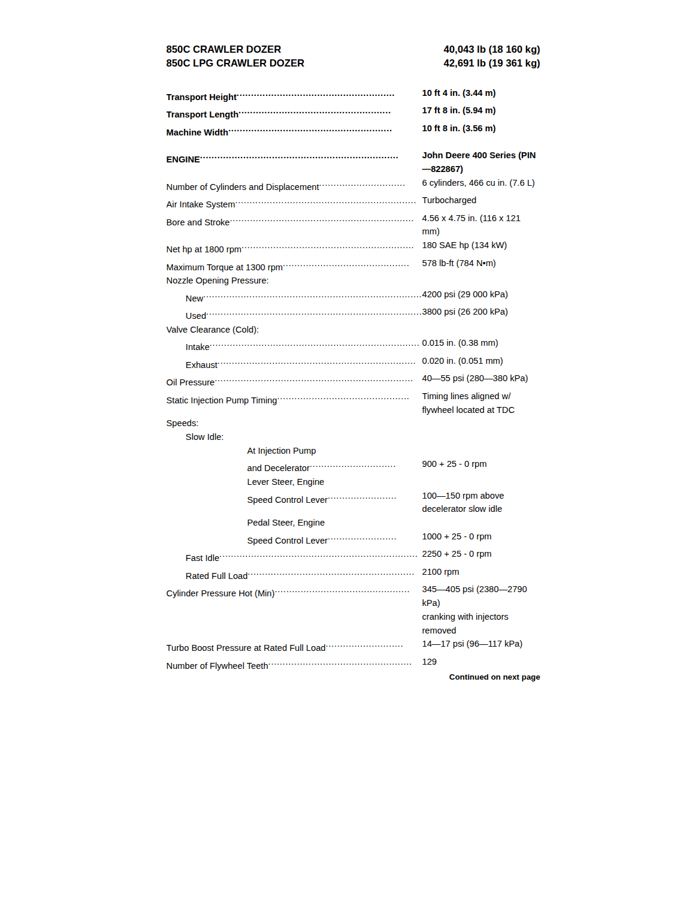850C CRAWLER DOZER
850C LPG CRAWLER DOZER
40,043 lb (18 160 kg)
42,691 lb (19 361 kg)
| Transport Height ....................................................... | 10 ft 4 in. (3.44 m) |
| Transport Length ..................................................... | 17 ft 8 in. (5.94 m) |
| Machine Width ......................................................... | 10 ft 8 in. (3.56 m) |
| ENGINE ..................................................................... | John Deere 400 Series (PIN —822867) |
| Number of Cylinders and Displacement .............................. | 6 cylinders, 466 cu in. (7.6 L) |
| Air Intake System ............................................................... | Turbocharged |
| Bore and Stroke ................................................................ | 4.56 x 4.75 in. (116 x 121 mm) |
| Net hp at 1800 rpm ............................................................ | 180 SAE hp (134 kW) |
| Maximum Torque at 1300 rpm ............................................ | 578 lb-ft (784 N•m) |
| Nozzle Opening Pressure: | |
| New ............................................................................ | 4200 psi (29 000 kPa) |
| Used ........................................................................... | 3800 psi (26 200 kPa) |
| Valve Clearance (Cold): | |
| Intake ......................................................................... | 0.015 in. (0.38 mm) |
| Exhaust ..................................................................... | 0.020 in. (0.051 mm) |
| Oil Pressure ..................................................................... | 40—55 psi (280—380 kPa) |
| Static Injection Pump Timing .............................................. | Timing lines aligned w/ flywheel located at TDC |
| Speeds: | |
| Slow Idle: | |
| At Injection Pump | |
| and Decelerator .............................. | 900 + 25 - 0 rpm |
| Lever Steer, Engine | |
| Speed Control Lever ........................ | 100—150 rpm above decelerator slow idle |
| Pedal Steer, Engine | |
| Speed Control Lever ........................ | 1000 + 25 - 0 rpm |
| Fast Idle ..................................................................... | 2250 + 25 - 0 rpm |
| Rated Full Load .......................................................... | 2100 rpm |
| Cylinder Pressure Hot (Min) ............................................... | 345—405 psi (2380—2790 kPa) |
| | cranking with injectors removed |
| Turbo Boost Pressure at Rated Full Load ........................... | 14—17 psi (96—117 kPa) |
| Number of Flywheel Teeth .................................................. | 129 |
Continued on next page